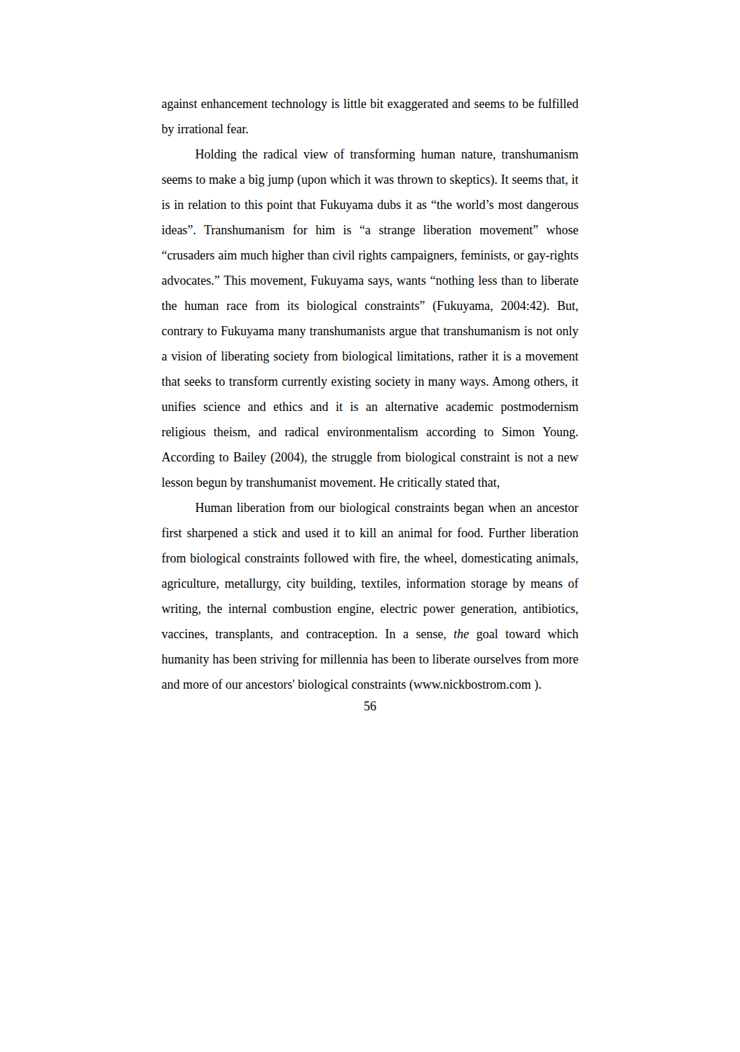against enhancement technology is little bit exaggerated and seems to be fulfilled by irrational fear.
Holding the radical view of transforming human nature, transhumanism seems to make a big jump (upon which it was thrown to skeptics). It seems that, it is in relation to this point that Fukuyama dubs it as “the world’s most dangerous ideas”. Transhumanism for him is “a strange liberation movement” whose “crusaders aim much higher than civil rights campaigners, feminists, or gay-rights advocates.” This movement, Fukuyama says, wants “nothing less than to liberate the human race from its biological constraints” (Fukuyama, 2004:42). But, contrary to Fukuyama many transhumanists argue that transhumanism is not only a vision of liberating society from biological limitations, rather it is a movement that seeks to transform currently existing society in many ways. Among others, it unifies science and ethics and it is an alternative academic postmodernism religious theism, and radical environmentalism according to Simon Young. According to Bailey (2004), the struggle from biological constraint is not a new lesson begun by transhumanist movement. He critically stated that,
Human liberation from our biological constraints began when an ancestor first sharpened a stick and used it to kill an animal for food. Further liberation from biological constraints followed with fire, the wheel, domesticating animals, agriculture, metallurgy, city building, textiles, information storage by means of writing, the internal combustion engine, electric power generation, antibiotics, vaccines, transplants, and contraception. In a sense, the goal toward which humanity has been striving for millennia has been to liberate ourselves from more and more of our ancestors' biological constraints (www.nickbostrom.com ).
56